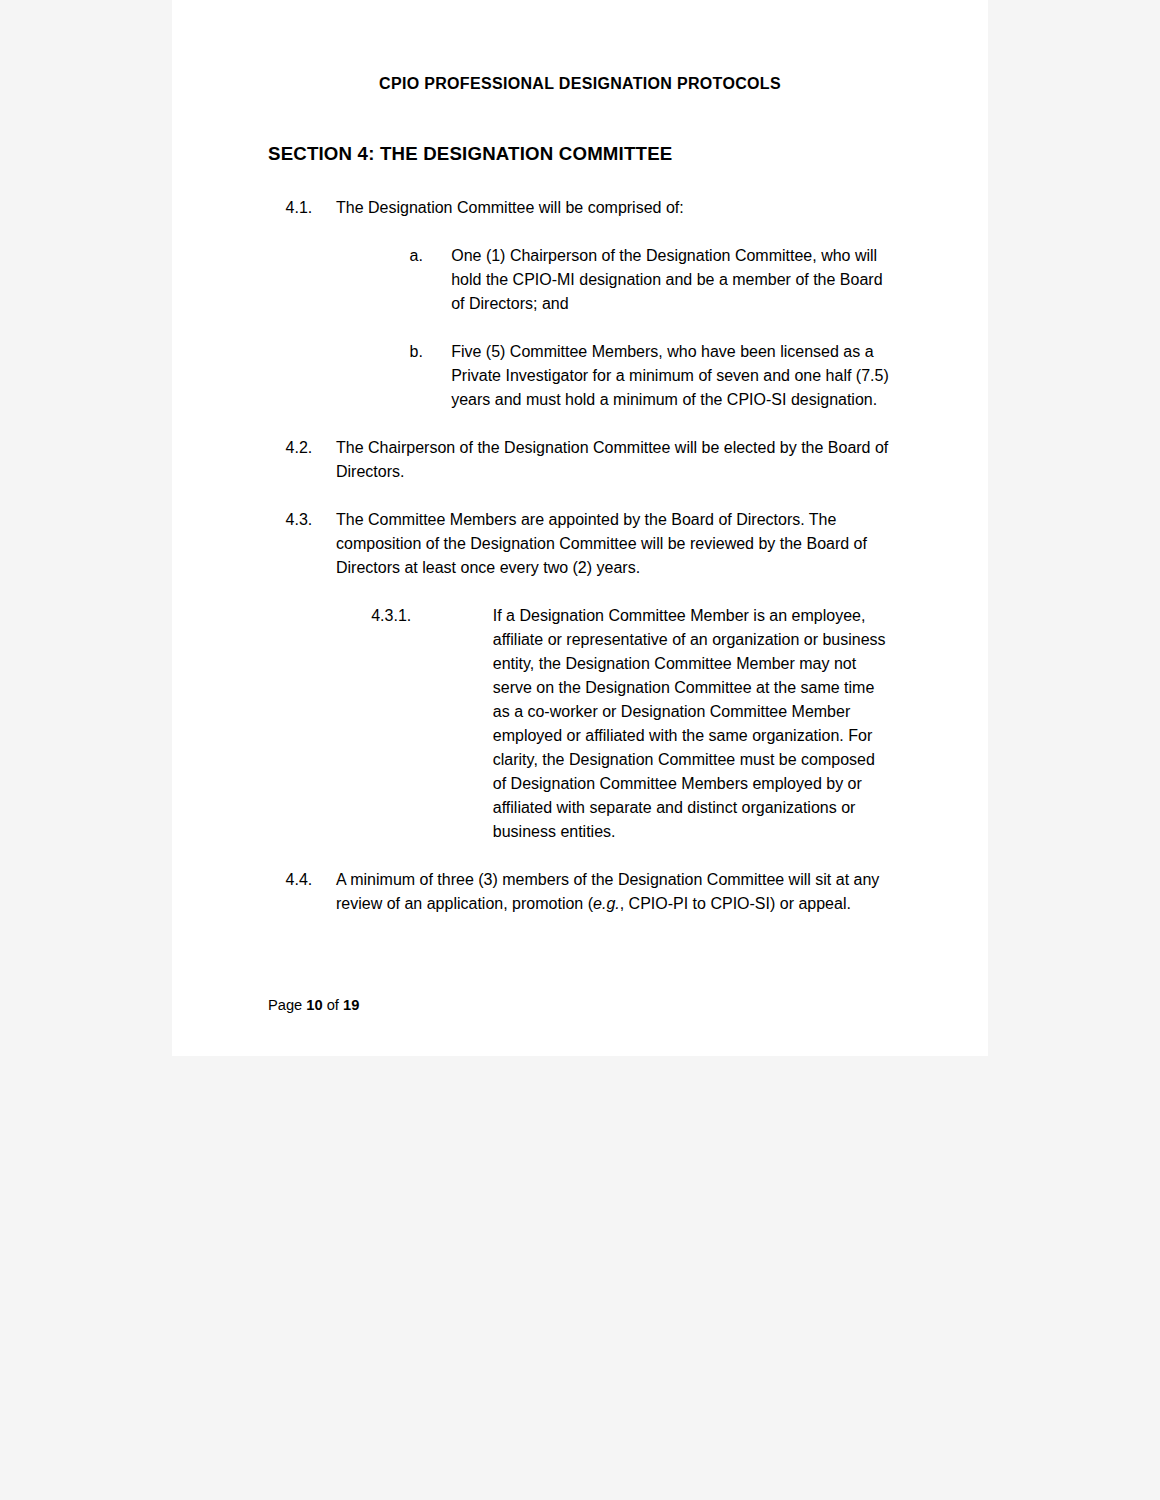CPIO PROFESSIONAL DESIGNATION PROTOCOLS
SECTION 4: THE DESIGNATION COMMITTEE
4.1. The Designation Committee will be comprised of:
a. One (1) Chairperson of the Designation Committee, who will hold the CPIO-MI designation and be a member of the Board of Directors; and
b. Five (5) Committee Members, who have been licensed as a Private Investigator for a minimum of seven and one half (7.5) years and must hold a minimum of the CPIO-SI designation.
4.2. The Chairperson of the Designation Committee will be elected by the Board of Directors.
4.3. The Committee Members are appointed by the Board of Directors. The composition of the Designation Committee will be reviewed by the Board of Directors at least once every two (2) years.
4.3.1. If a Designation Committee Member is an employee, affiliate or representative of an organization or business entity, the Designation Committee Member may not serve on the Designation Committee at the same time as a co-worker or Designation Committee Member employed or affiliated with the same organization. For clarity, the Designation Committee must be composed of Designation Committee Members employed by or affiliated with separate and distinct organizations or business entities.
4.4. A minimum of three (3) members of the Designation Committee will sit at any review of an application, promotion (e.g., CPIO-PI to CPIO-SI) or appeal.
Page 10 of 19